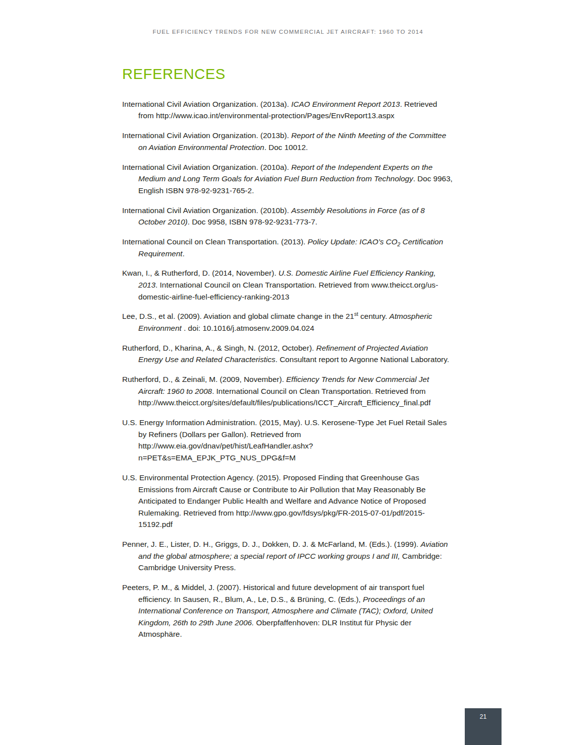Fuel Efficiency Trends for New Commercial Jet Aircraft: 1960 to 2014
REFERENCES
International Civil Aviation Organization. (2013a). ICAO Environment Report 2013. Retrieved from http://www.icao.int/environmental-protection/Pages/EnvReport13.aspx
International Civil Aviation Organization. (2013b). Report of the Ninth Meeting of the Committee on Aviation Environmental Protection. Doc 10012.
International Civil Aviation Organization. (2010a). Report of the Independent Experts on the Medium and Long Term Goals for Aviation Fuel Burn Reduction from Technology. Doc 9963, English ISBN 978-92-9231-765-2.
International Civil Aviation Organization. (2010b). Assembly Resolutions in Force (as of 8 October 2010). Doc 9958, ISBN 978-92-9231-773-7.
International Council on Clean Transportation. (2013). Policy Update: ICAO’s CO2 Certification Requirement.
Kwan, I., & Rutherford, D. (2014, November). U.S. Domestic Airline Fuel Efficiency Ranking, 2013. International Council on Clean Transportation. Retrieved from www.theicct.org/us-domestic-airline-fuel-efficiency-ranking-2013
Lee, D.S., et al. (2009). Aviation and global climate change in the 21st century. Atmospheric Environment . doi: 10.1016/j.atmosenv.2009.04.024
Rutherford, D., Kharina, A., & Singh, N. (2012, October). Refinement of Projected Aviation Energy Use and Related Characteristics. Consultant report to Argonne National Laboratory.
Rutherford, D., & Zeinali, M. (2009, November). Efficiency Trends for New Commercial Jet Aircraft: 1960 to 2008. International Council on Clean Transportation. Retrieved from http://www.theicct.org/sites/default/files/publications/ICCT_Aircraft_Efficiency_final.pdf
U.S. Energy Information Administration. (2015, May). U.S. Kerosene-Type Jet Fuel Retail Sales by Refiners (Dollars per Gallon). Retrieved from http://www.eia.gov/dnav/pet/hist/LeafHandler.ashx?n=PET&s=EMA_EPJK_PTG_NUS_DPG&f=M
U.S. Environmental Protection Agency. (2015). Proposed Finding that Greenhouse Gas Emissions from Aircraft Cause or Contribute to Air Pollution that May Reasonably Be Anticipated to Endanger Public Health and Welfare and Advance Notice of Proposed Rulemaking. Retrieved from http://www.gpo.gov/fdsys/pkg/FR-2015-07-01/pdf/2015-15192.pdf
Penner, J. E., Lister, D. H., Griggs, D. J., Dokken, D. J. & McFarland, M. (Eds.). (1999). Aviation and the global atmosphere; a special report of IPCC working groups I and III, Cambridge: Cambridge University Press.
Peeters, P. M., & Middel, J. (2007). Historical and future development of air transport fuel efficiency. In Sausen, R., Blum, A., Le, D.S., & Brüning, C. (Eds.), Proceedings of an International Conference on Transport, Atmosphere and Climate (TAC); Oxford, United Kingdom, 26th to 29th June 2006. Oberpfaffenhoven: DLR Institut für Physic der Atmosphäre.
21